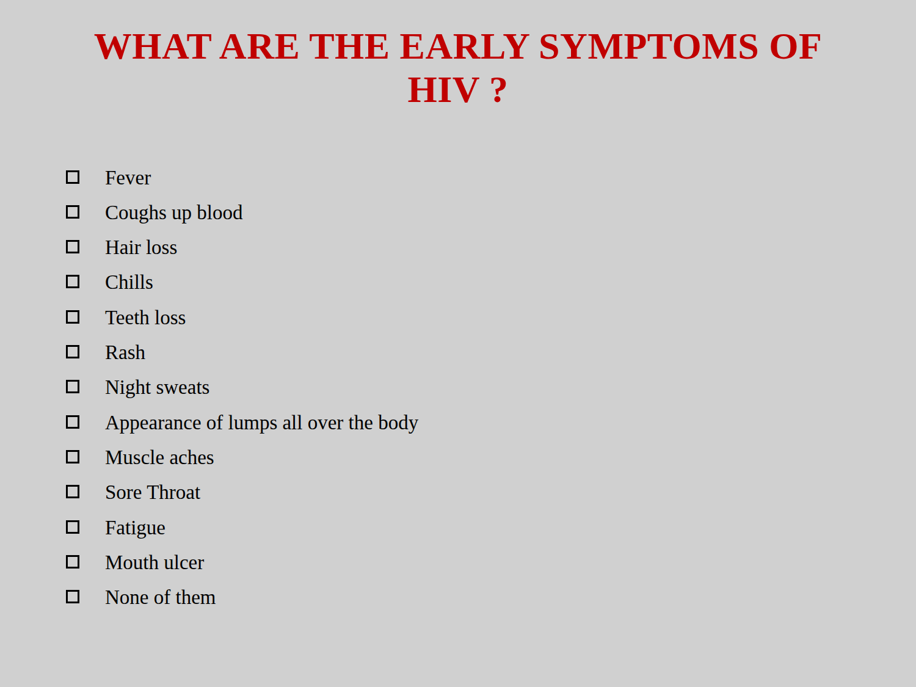WHAT ARE THE EARLY SYMPTOMS OF HIV ?
Fever
Coughs up blood
Hair loss
Chills
Teeth loss
Rash
Night sweats
Appearance of lumps all over the body
Muscle aches
Sore Throat
Fatigue
Mouth ulcer
None of them